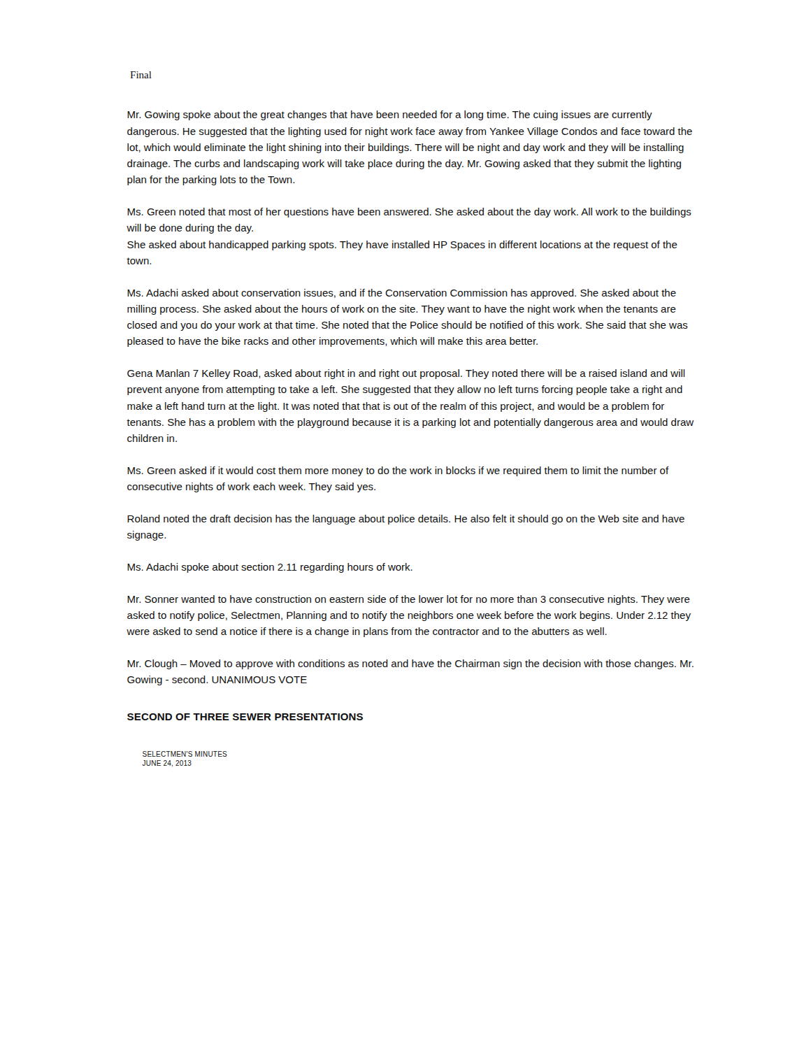Final
Mr. Gowing spoke about the great changes that have been needed for a long time. The cuing issues are currently dangerous. He suggested that the lighting used for night work face away from Yankee Village Condos and face toward the lot, which would eliminate the light shining into their buildings. There will be night and day work and they will be installing drainage. The curbs and landscaping work will take place during the day. Mr. Gowing asked that they submit the lighting plan for the parking lots to the Town.
Ms. Green noted that most of her questions have been answered. She asked about the day work. All work to the buildings will be done during the day.
She asked about handicapped parking spots. They have installed HP Spaces in different locations at the request of the town.
Ms. Adachi asked about conservation issues, and if the Conservation Commission has approved. She asked about the milling process. She asked about the hours of work on the site. They want to have the night work when the tenants are closed and you do your work at that time. She noted that the Police should be notified of this work. She said that she was pleased to have the bike racks and other improvements, which will make this area better.
Gena Manlan 7 Kelley Road, asked about right in and right out proposal. They noted there will be a raised island and will prevent anyone from attempting to take a left. She suggested that they allow no left turns forcing people take a right and make a left hand turn at the light. It was noted that that is out of the realm of this project, and would be a problem for tenants. She has a problem with the playground because it is a parking lot and potentially dangerous area and would draw children in.
Ms. Green asked if it would cost them more money to do the work in blocks if we required them to limit the number of consecutive nights of work each week. They said yes.
Roland noted the draft decision has the language about police details. He also felt it should go on the Web site and have signage.
Ms. Adachi spoke about section 2.11 regarding hours of work.
Mr. Sonner wanted to have construction on eastern side of the lower lot for no more than 3 consecutive nights. They were asked to notify police, Selectmen, Planning and to notify the neighbors one week before the work begins. Under 2.12 they were asked to send a notice if there is a change in plans from the contractor and to the abutters as well.
Mr. Clough – Moved to approve with conditions as noted and have the Chairman sign the decision with those changes. Mr. Gowing - second. UNANIMOUS VOTE
SECOND OF THREE SEWER PRESENTATIONS
SELECTMEN'S MINUTES
JUNE 24, 2013